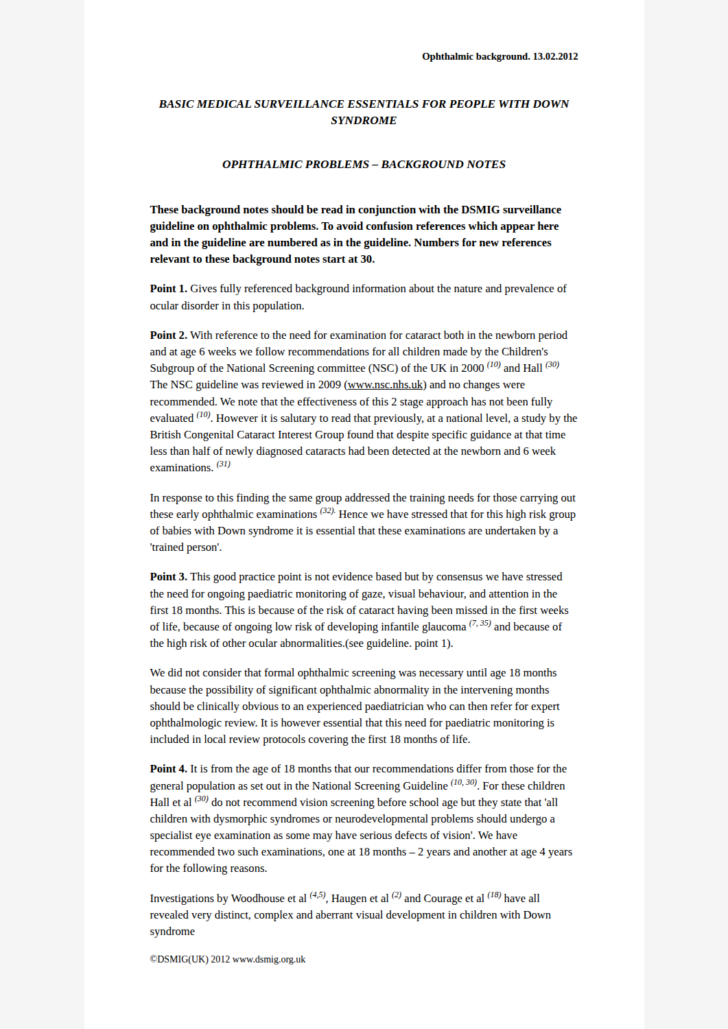Ophthalmic background. 13.02.2012
BASIC MEDICAL SURVEILLANCE ESSENTIALS FOR PEOPLE WITH DOWN SYNDROME
OPHTHALMIC PROBLEMS – BACKGROUND NOTES
These background notes should be read in conjunction with the DSMIG surveillance guideline on ophthalmic problems. To avoid confusion references which appear here and in the guideline are numbered as in the guideline. Numbers for new references relevant to these background notes start at 30.
Point 1. Gives fully referenced background information about the nature and prevalence of ocular disorder in this population.
Point 2. With reference to the need for examination for cataract both in the newborn period and at age 6 weeks we follow recommendations for all children made by the Children's Subgroup of the National Screening committee (NSC) of the UK in 2000 (10) and Hall (30) The NSC guideline was reviewed in 2009 (www.nsc.nhs.uk) and no changes were recommended. We note that the effectiveness of this 2 stage approach has not been fully evaluated (10). However it is salutary to read that previously, at a national level, a study by the British Congenital Cataract Interest Group found that despite specific guidance at that time less than half of newly diagnosed cataracts had been detected at the newborn and 6 week examinations. (31)
In response to this finding the same group addressed the training needs for those carrying out these early ophthalmic examinations (32). Hence we have stressed that for this high risk group of babies with Down syndrome it is essential that these examinations are undertaken by a 'trained person'.
Point 3. This good practice point is not evidence based but by consensus we have stressed the need for ongoing paediatric monitoring of gaze, visual behaviour, and attention in the first 18 months. This is because of the risk of cataract having been missed in the first weeks of life, because of ongoing low risk of developing infantile glaucoma (7, 35) and because of the high risk of other ocular abnormalities.(see guideline. point 1).
We did not consider that formal ophthalmic screening was necessary until age 18 months because the possibility of significant ophthalmic abnormality in the intervening months should be clinically obvious to an experienced paediatrician who can then refer for expert ophthalmologic review. It is however essential that this need for paediatric monitoring is included in local review protocols covering the first 18 months of life.
Point 4. It is from the age of 18 months that our recommendations differ from those for the general population as set out in the National Screening Guideline (10, 30). For these children Hall et al (30) do not recommend vision screening before school age but they state that 'all children with dysmorphic syndromes or neurodevelopmental problems should undergo a specialist eye examination as some may have serious defects of vision'. We have recommended two such examinations, one at 18 months – 2 years and another at age 4 years for the following reasons.
Investigations by Woodhouse et al (4,5), Haugen et al (2) and Courage et al (18) have all revealed very distinct, complex and aberrant visual development in children with Down syndrome
©DSMIG(UK) 2012 www.dsmig.org.uk